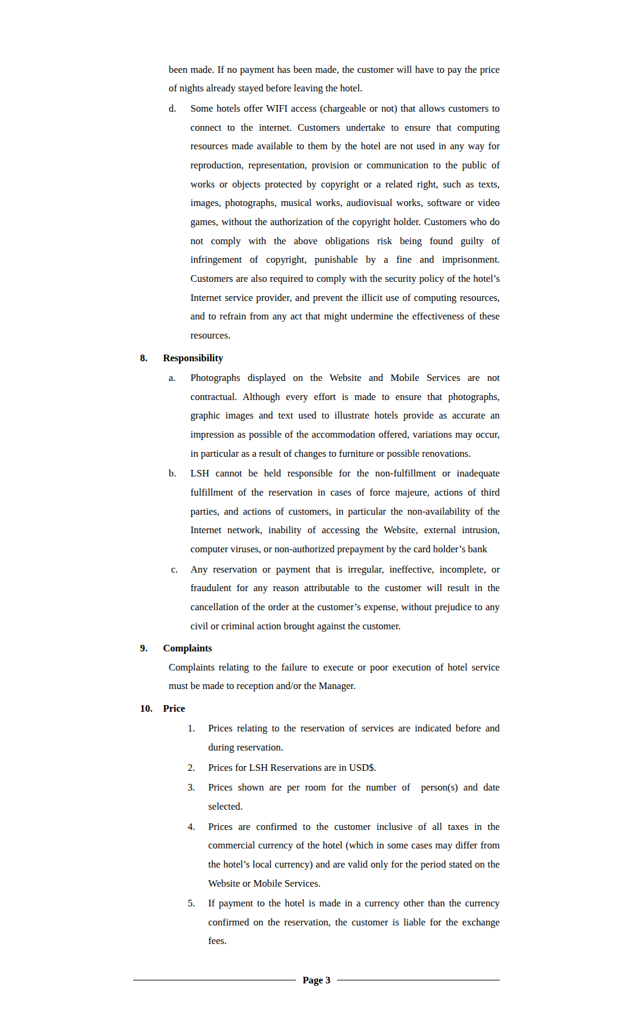been made. If no payment has been made, the customer will have to pay the price of nights already stayed before leaving the hotel.
d.
Some hotels offer WIFI access (chargeable or not) that allows customers to connect to the internet. Customers undertake to ensure that computing resources made available to them by the hotel are not used in any way for reproduction, representation, provision or communication to the public of works or objects protected by copyright or a related right, such as texts, images, photographs, musical works, audiovisual works, software or video games, without the authorization of the copyright holder. Customers who do not comply with the above obligations risk being found guilty of infringement of copyright, punishable by a fine and imprisonment. Customers are also required to comply with the security policy of the hotel’s Internet service provider, and prevent the illicit use of computing resources, and to refrain from any act that might undermine the effectiveness of these resources.
8.
Responsibility
a.
Photographs displayed on the Website and Mobile Services are not contractual. Although every effort is made to ensure that photographs, graphic images and text used to illustrate hotels provide as accurate an impression as possible of the accommodation offered, variations may occur, in particular as a result of changes to furniture or possible renovations.
b.
LSH cannot be held responsible for the non-fulfillment or inadequate fulfillment of the reservation in cases of force majeure, actions of third parties, and actions of customers, in particular the non-availability of the Internet network, inability of accessing the Website, external intrusion, computer viruses, or non-authorized prepayment by the card holder’s bank
c.
Any reservation or payment that is irregular, ineffective, incomplete, or fraudulent for any reason attributable to the customer will result in the cancellation of the order at the customer’s expense, without prejudice to any civil or criminal action brought against the customer.
9.
Complaints
Complaints relating to the failure to execute or poor execution of hotel service must be made to reception and/or the Manager.
10.
Price
1.
Prices relating to the reservation of services are indicated before and during reservation.
2.
Prices for LSH Reservations are in USD$.
3.
Prices shown are per room for the number of person(s) and date selected.
4.
Prices are confirmed to the customer inclusive of all taxes in the commercial currency of the hotel (which in some cases may differ from the hotel’s local currency) and are valid only for the period stated on the Website or Mobile Services.
5.
If payment to the hotel is made in a currency other than the currency confirmed on the reservation, the customer is liable for the exchange fees.
Page 3